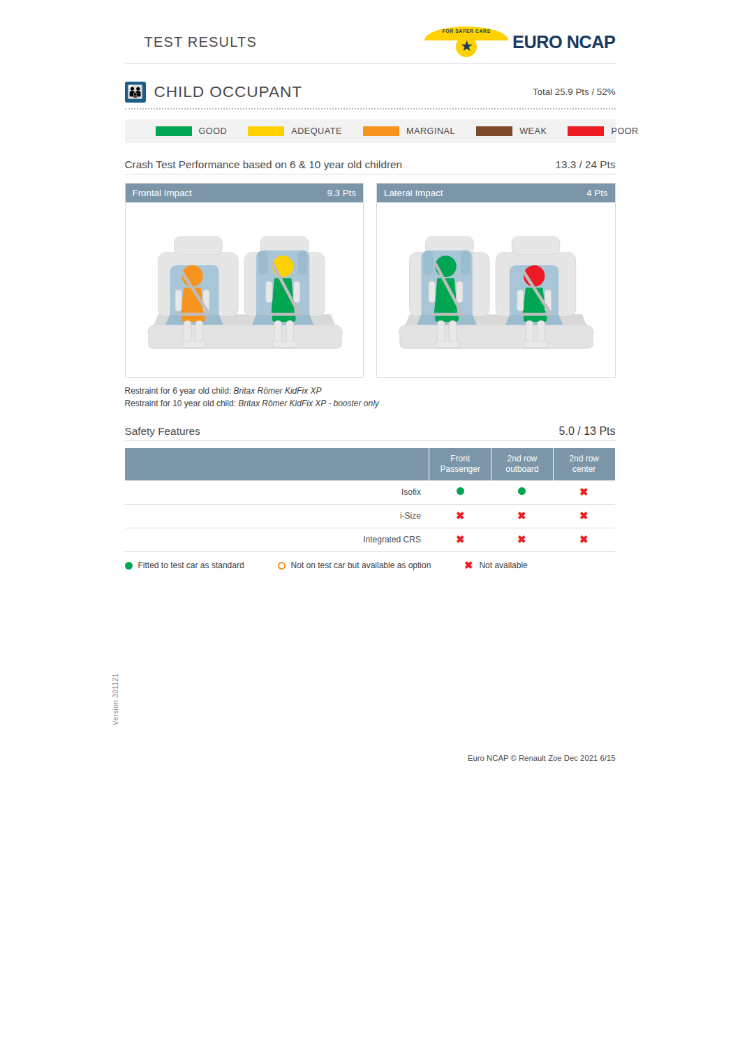TEST RESULTS
FOR SAFER CARS
EURO NCAP
👪
CHILD OCCUPANT
Total 25.9 Pts / 52%
GOOD
ADEQUATE
MARGINAL
WEAK
POOR
Crash Test Performance based on 6 & 10 year old children
13.3 / 24 Pts
Frontal Impact 9.3 Pts
Lateral Impact 4 Pts
Restraint for 6 year old child: Britax Römer KidFix XP
Restraint for 10 year old child: Britax Römer KidFix XP - booster only
Safety Features
5.0 / 13 Pts
| | Front Passenger | 2nd row outboard | 2nd row center |
| --- | --- | --- | --- |
| Isofix | | | ✖ |
| i-Size | ✖ | ✖ | ✖ |
| Integrated CRS | ✖ | ✖ | ✖ |
Fitted to test car as standard
Not on test car but available as option
✖Not available
Version 301121
Euro NCAP © Renault Zoe Dec 2021 6/15